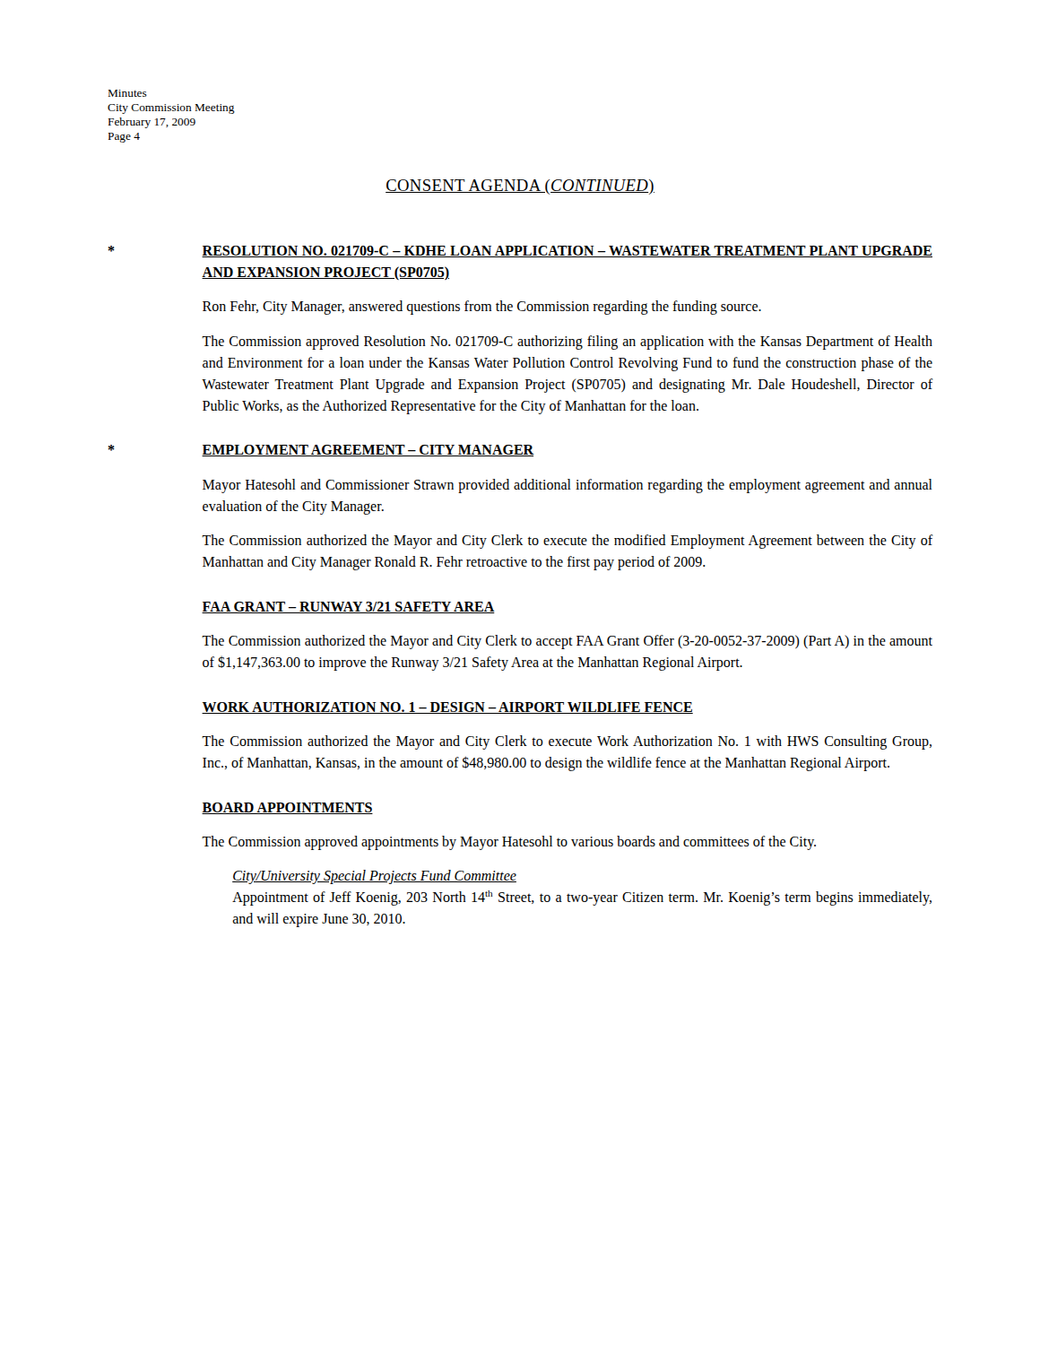Minutes
City Commission Meeting
February 17, 2009
Page 4
CONSENT AGENDA (CONTINUED)
*
RESOLUTION NO. 021709-C – KDHE LOAN APPLICATION – WASTEWATER TREATMENT PLANT UPGRADE AND EXPANSION PROJECT (SP0705)
Ron Fehr, City Manager, answered questions from the Commission regarding the funding source.
The Commission approved Resolution No. 021709-C authorizing filing an application with the Kansas Department of Health and Environment for a loan under the Kansas Water Pollution Control Revolving Fund to fund the construction phase of the Wastewater Treatment Plant Upgrade and Expansion Project (SP0705) and designating Mr. Dale Houdeshell, Director of Public Works, as the Authorized Representative for the City of Manhattan for the loan.
*
EMPLOYMENT AGREEMENT – CITY MANAGER
Mayor Hatesohl and Commissioner Strawn provided additional information regarding the employment agreement and annual evaluation of the City Manager.
The Commission authorized the Mayor and City Clerk to execute the modified Employment Agreement between the City of Manhattan and City Manager Ronald R. Fehr retroactive to the first pay period of 2009.
FAA GRANT – RUNWAY 3/21 SAFETY AREA
The Commission authorized the Mayor and City Clerk to accept FAA Grant Offer (3-20-0052-37-2009) (Part A) in the amount of $1,147,363.00 to improve the Runway 3/21 Safety Area at the Manhattan Regional Airport.
WORK AUTHORIZATION NO. 1 – DESIGN – AIRPORT WILDLIFE FENCE
The Commission authorized the Mayor and City Clerk to execute Work Authorization No. 1 with HWS Consulting Group, Inc., of Manhattan, Kansas, in the amount of $48,980.00 to design the wildlife fence at the Manhattan Regional Airport.
BOARD APPOINTMENTS
The Commission approved appointments by Mayor Hatesohl to various boards and committees of the City.
City/University Special Projects Fund Committee
Appointment of Jeff Koenig, 203 North 14th Street, to a two-year Citizen term. Mr. Koenig’s term begins immediately, and will expire June 30, 2010.